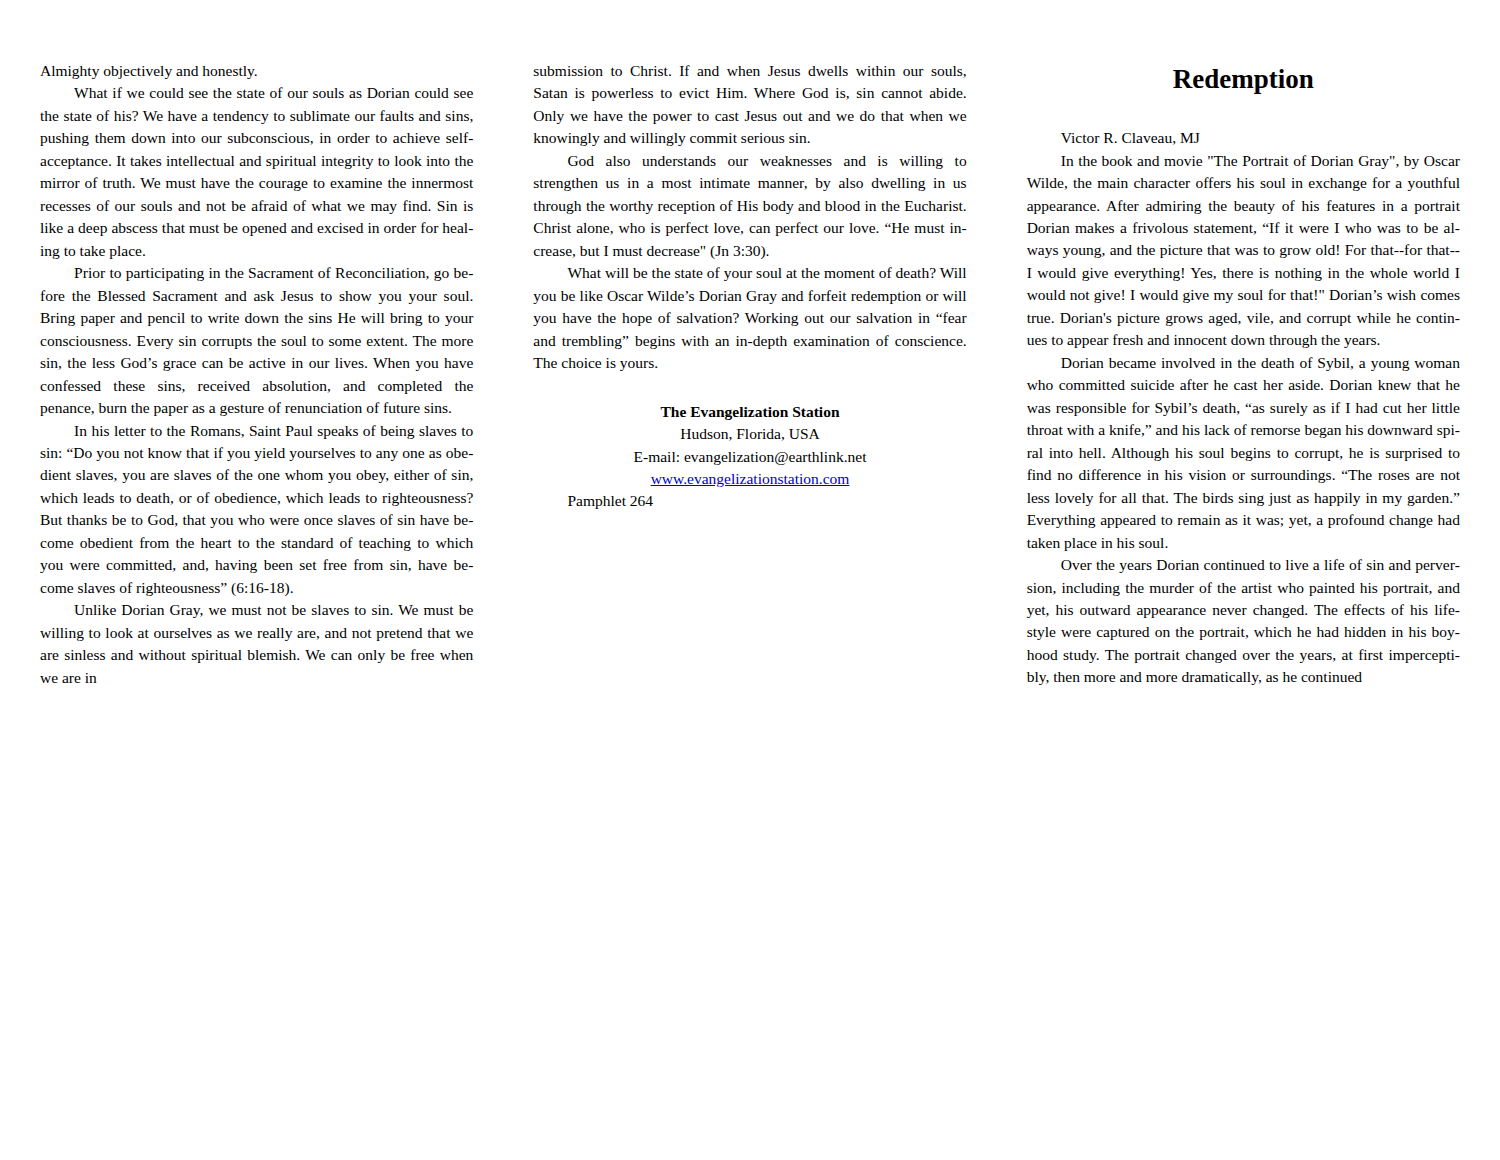Almighty objectively and honestly.
What if we could see the state of our souls as Dorian could see the state of his? We have a tendency to sublimate our faults and sins, pushing them down into our subconscious, in order to achieve self-acceptance. It takes intellectual and spiritual integrity to look into the mirror of truth. We must have the courage to examine the innermost recesses of our souls and not be afraid of what we may find. Sin is like a deep abscess that must be opened and excised in order for healing to take place.
Prior to participating in the Sacrament of Reconciliation, go before the Blessed Sacrament and ask Jesus to show you your soul. Bring paper and pencil to write down the sins He will bring to your consciousness. Every sin corrupts the soul to some extent. The more sin, the less God’s grace can be active in our lives. When you have confessed these sins, received absolution, and completed the penance, burn the paper as a gesture of renunciation of future sins.
In his letter to the Romans, Saint Paul speaks of being slaves to sin: “Do you not know that if you yield yourselves to any one as obedient slaves, you are slaves of the one whom you obey, either of sin, which leads to death, or of obedience, which leads to righteousness? But thanks be to God, that you who were once slaves of sin have become obedient from the heart to the standard of teaching to which you were committed, and, having been set free from sin, have become slaves of righteousness” (6:16-18).
Unlike Dorian Gray, we must not be slaves to sin. We must be willing to look at ourselves as we really are, and not pretend that we are sinless and without spiritual blemish. We can only be free when we are in
submission to Christ. If and when Jesus dwells within our souls, Satan is powerless to evict Him. Where God is, sin cannot abide. Only we have the power to cast Jesus out and we do that when we knowingly and willingly commit serious sin.
God also understands our weaknesses and is willing to strengthen us in a most intimate manner, by also dwelling in us through the worthy reception of His body and blood in the Eucharist. Christ alone, who is perfect love, can perfect our love. “He must increase, but I must decrease" (Jn 3:30).
What will be the state of your soul at the moment of death? Will you be like Oscar Wilde’s Dorian Gray and forfeit redemption or will you have the hope of salvation? Working out our salvation in “fear and trembling” begins with an in-depth examination of conscience. The choice is yours.
The Evangelization Station
Hudson, Florida, USA
E-mail: evangelization@earthlink.net
www.evangelizationstation.com
Pamphlet 264
Redemption
Victor R. Claveau, MJ
In the book and movie "The Portrait of Dorian Gray", by Oscar Wilde, the main character offers his soul in exchange for a youthful appearance. After admiring the beauty of his features in a portrait Dorian makes a frivolous statement, “If it were I who was to be always young, and the picture that was to grow old! For that--for that--I would give everything! Yes, there is nothing in the whole world I would not give! I would give my soul for that!" Dorian’s wish comes true. Dorian's picture grows aged, vile, and corrupt while he continues to appear fresh and innocent down through the years.
Dorian became involved in the death of Sybil, a young woman who committed suicide after he cast her aside. Dorian knew that he was responsible for Sybil’s death, “as surely as if I had cut her little throat with a knife,” and his lack of remorse began his downward spiral into hell. Although his soul begins to corrupt, he is surprised to find no difference in his vision or surroundings. “The roses are not less lovely for all that. The birds sing just as happily in my garden.” Everything appeared to remain as it was; yet, a profound change had taken place in his soul.
Over the years Dorian continued to live a life of sin and perversion, including the murder of the artist who painted his portrait, and yet, his outward appearance never changed. The effects of his lifestyle were captured on the portrait, which he had hidden in his boyhood study. The portrait changed over the years, at first imperceptibly, then more and more dramatically, as he continued